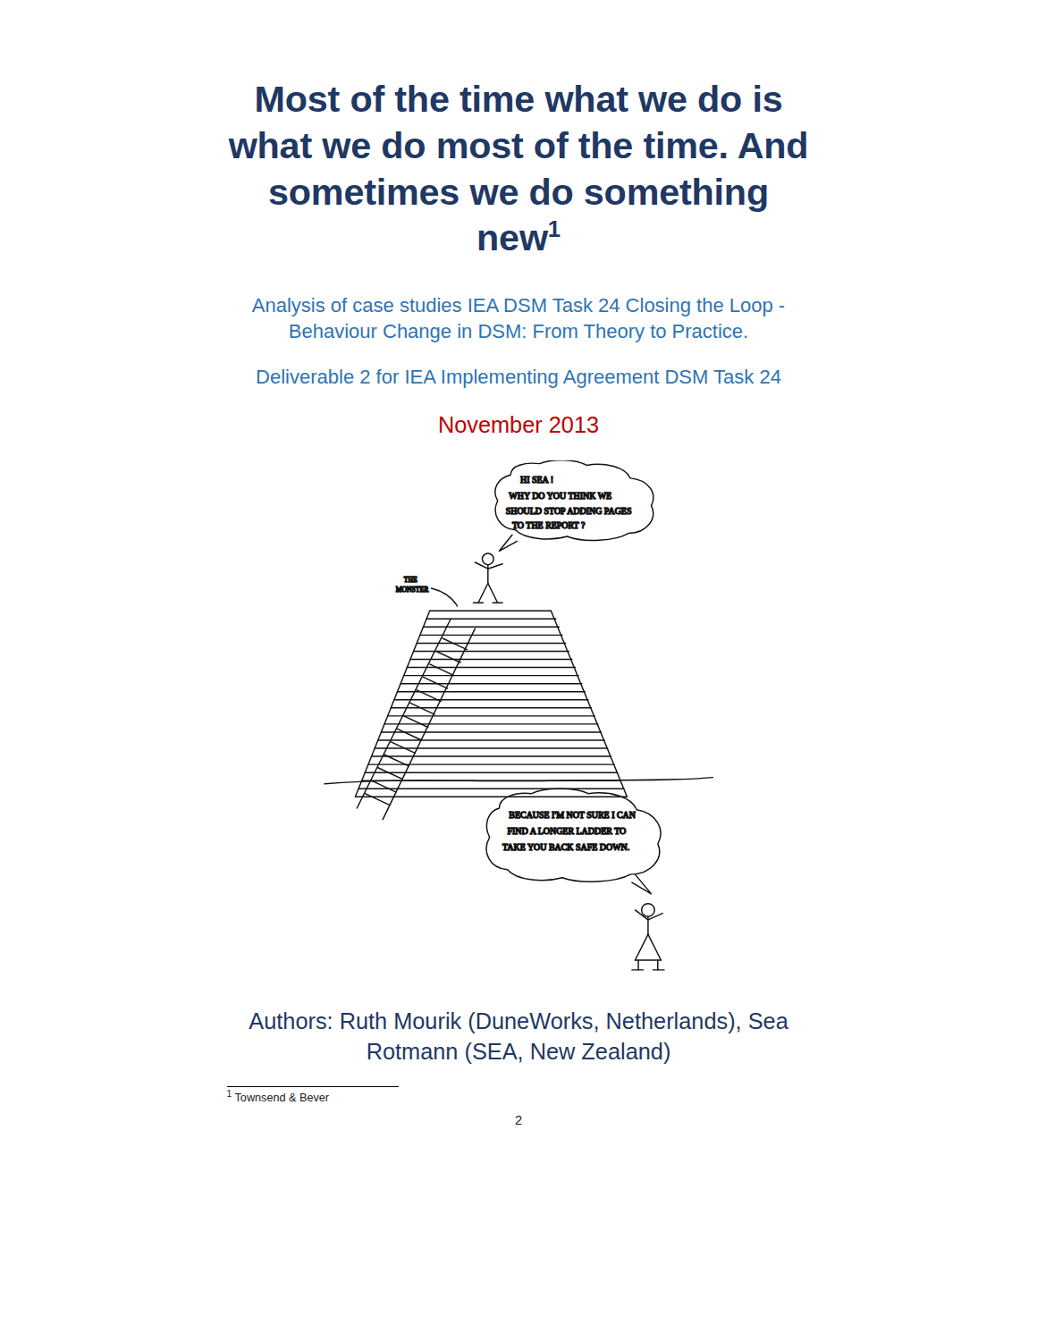Most of the time what we do is what we do most of the time. And sometimes we do something new1
Analysis of case studies IEA DSM Task 24 Closing the Loop - Behaviour Change in DSM: From Theory to Practice.
Deliverable 2 for IEA Implementing Agreement DSM Task 24
November 2013
HI SEA ! WHY DO YOU THINK WE SHOULD STOP ADDING PAGES TO THE REPORT ? THE MONSTER BECAUSE I'M NOT SURE I CAN FIND A LONGER LADDER TO TAKE YOU BACK SAFE DOWN.
Authors: Ruth Mourik (DuneWorks, Netherlands), Sea Rotmann (SEA, New Zealand)
1 Townsend & Bever
2